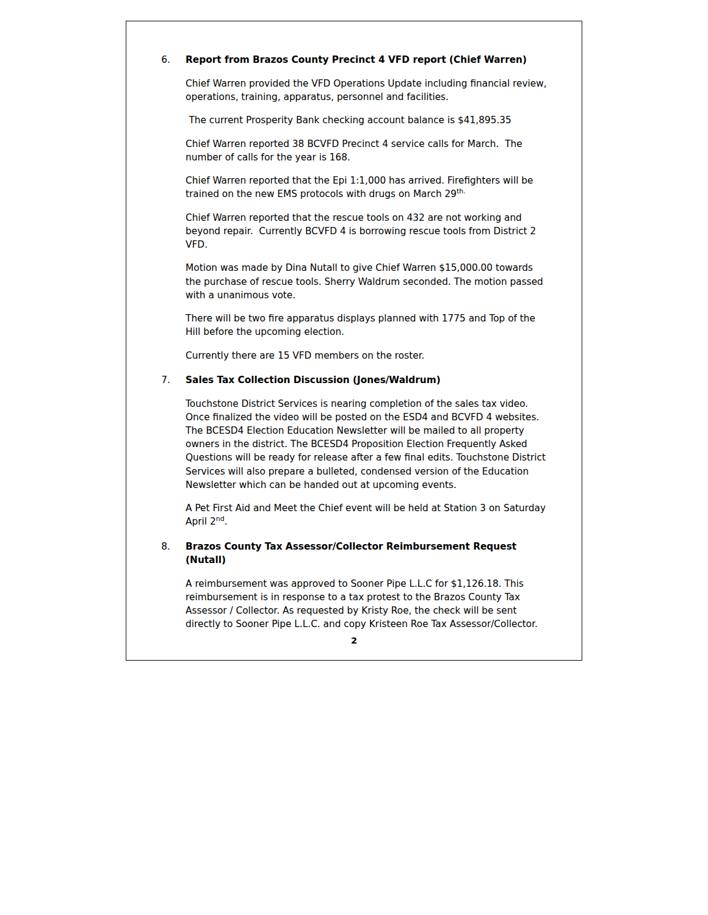6.
Report from Brazos County Precinct 4 VFD report (Chief Warren)
Chief Warren provided the VFD Operations Update including financial review, operations, training, apparatus, personnel and facilities.
The current Prosperity Bank checking account balance is $41,895.35
Chief Warren reported 38 BCVFD Precinct 4 service calls for March. The number of calls for the year is 168.
Chief Warren reported that the Epi 1:1,000 has arrived. Firefighters will be trained on the new EMS protocols with drugs on March 29th.
Chief Warren reported that the rescue tools on 432 are not working and beyond repair. Currently BCVFD 4 is borrowing rescue tools from District 2 VFD.
Motion was made by Dina Nutall to give Chief Warren $15,000.00 towards the purchase of rescue tools. Sherry Waldrum seconded. The motion passed with a unanimous vote.
There will be two fire apparatus displays planned with 1775 and Top of the Hill before the upcoming election.
Currently there are 15 VFD members on the roster.
7.
Sales Tax Collection Discussion (Jones/Waldrum)
Touchstone District Services is nearing completion of the sales tax video. Once finalized the video will be posted on the ESD4 and BCVFD 4 websites. The BCESD4 Election Education Newsletter will be mailed to all property owners in the district. The BCESD4 Proposition Election Frequently Asked Questions will be ready for release after a few final edits. Touchstone District Services will also prepare a bulleted, condensed version of the Education Newsletter which can be handed out at upcoming events.
A Pet First Aid and Meet the Chief event will be held at Station 3 on Saturday April 2nd.
8.
Brazos County Tax Assessor/Collector Reimbursement Request (Nutall)
A reimbursement was approved to Sooner Pipe L.L.C for $1,126.18. This reimbursement is in response to a tax protest to the Brazos County Tax Assessor / Collector. As requested by Kristy Roe, the check will be sent directly to Sooner Pipe L.L.C. and copy Kristeen Roe Tax Assessor/Collector.
2